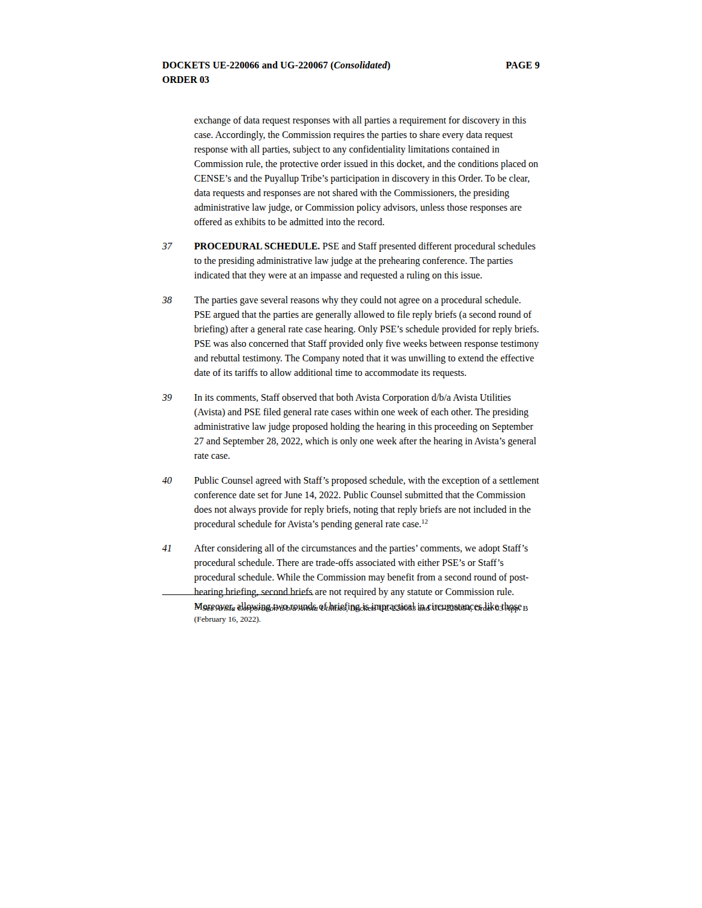DOCKETS UE-220066 and UG-220067 (Consolidated)
PAGE 9
ORDER 03
exchange of data request responses with all parties a requirement for discovery in this case. Accordingly, the Commission requires the parties to share every data request response with all parties, subject to any confidentiality limitations contained in Commission rule, the protective order issued in this docket, and the conditions placed on CENSE’s and the Puyallup Tribe’s participation in discovery in this Order. To be clear, data requests and responses are not shared with the Commissioners, the presiding administrative law judge, or Commission policy advisors, unless those responses are offered as exhibits to be admitted into the record.
37
PROCEDURAL SCHEDULE. PSE and Staff presented different procedural schedules to the presiding administrative law judge at the prehearing conference. The parties indicated that they were at an impasse and requested a ruling on this issue.
38
The parties gave several reasons why they could not agree on a procedural schedule. PSE argued that the parties are generally allowed to file reply briefs (a second round of briefing) after a general rate case hearing. Only PSE’s schedule provided for reply briefs. PSE was also concerned that Staff provided only five weeks between response testimony and rebuttal testimony. The Company noted that it was unwilling to extend the effective date of its tariffs to allow additional time to accommodate its requests.
39
In its comments, Staff observed that both Avista Corporation d/b/a Avista Utilities (Avista) and PSE filed general rate cases within one week of each other. The presiding administrative law judge proposed holding the hearing in this proceeding on September 27 and September 28, 2022, which is only one week after the hearing in Avista’s general rate case.
40
Public Counsel agreed with Staff’s proposed schedule, with the exception of a settlement conference date set for June 14, 2022. Public Counsel submitted that the Commission does not always provide for reply briefs, noting that reply briefs are not included in the procedural schedule for Avista’s pending general rate case.12
41
After considering all of the circumstances and the parties’ comments, we adopt Staff’s procedural schedule. There are trade-offs associated with either PSE’s or Staff’s procedural schedule. While the Commission may benefit from a second round of post-hearing briefing, second briefs are not required by any statute or Commission rule. Moreover, allowing two rounds of briefing is impractical in circumstances like those
12 See Avista Corporation d/b/a Avista Utilities, Dockets UE-220053 and UG-220054, Order 03 App. B (February 16, 2022).